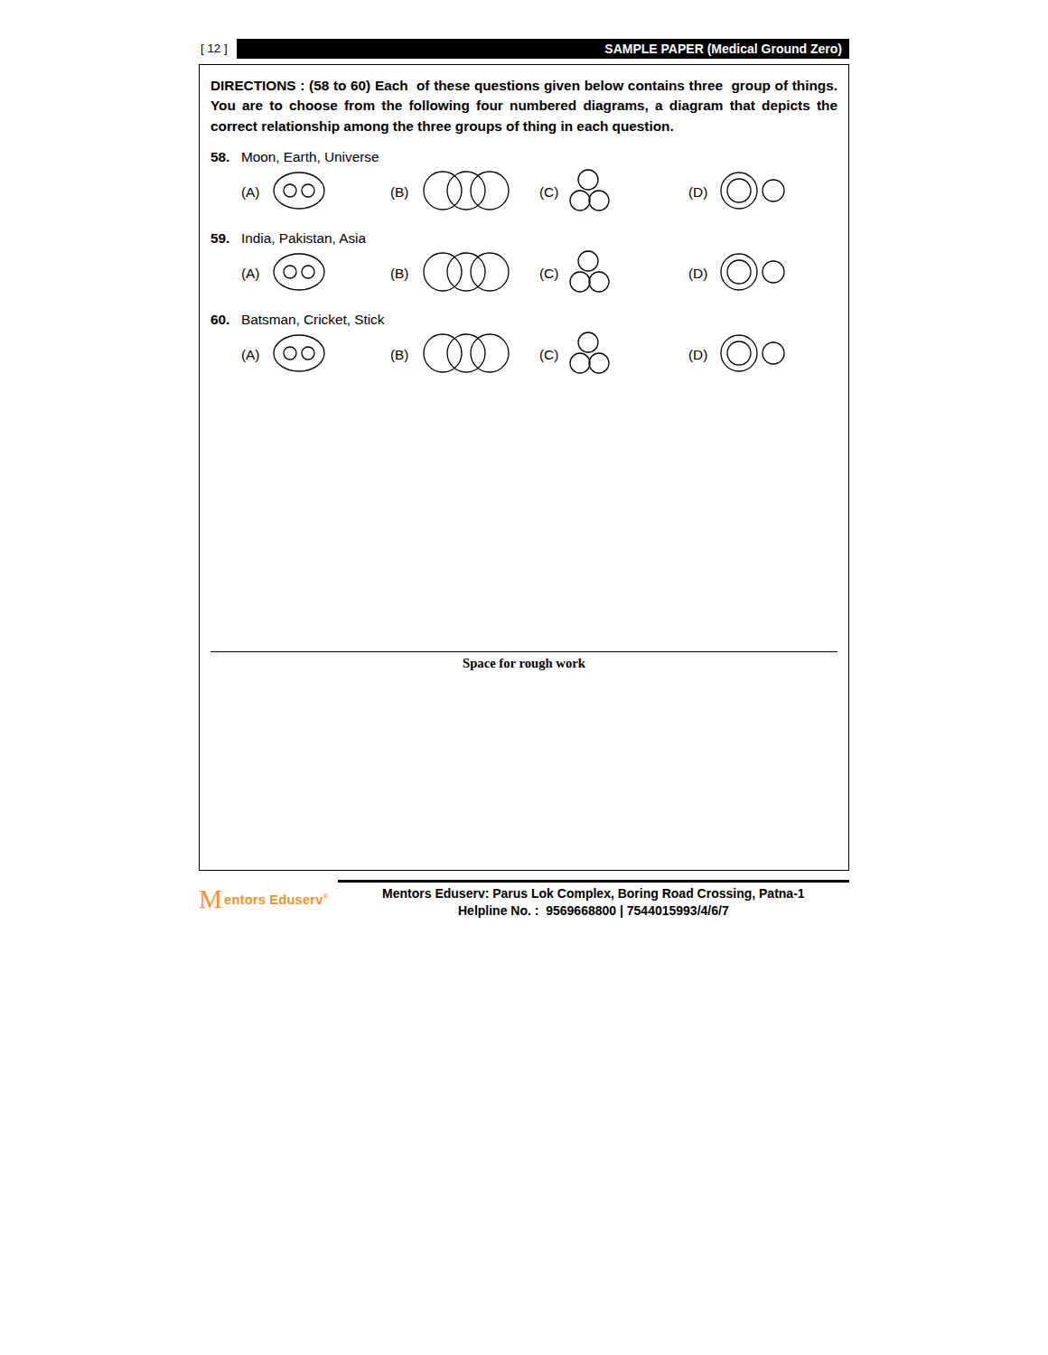[ 12 ]
SAMPLE PAPER (Medical Ground Zero)
DIRECTIONS : (58 to 60) Each of these questions given below contains three group of things. You are to choose from the following four numbered diagrams, a diagram that depicts the correct relationship among the three groups of thing in each question.
58. Moon, Earth, Universe
(A)
(B)
(C)
(D)
59. India, Pakistan, Asia
(A)
(B)
(C)
(D)
60. Batsman, Cricket, Stick
(A)
(B)
(C)
(D)
Space for rough work
M entors Eduserv®
Mentors Eduserv: Parus Lok Complex, Boring Road Crossing, Patna-1
Helpline No. : 9569668800 | 7544015993/4/6/7